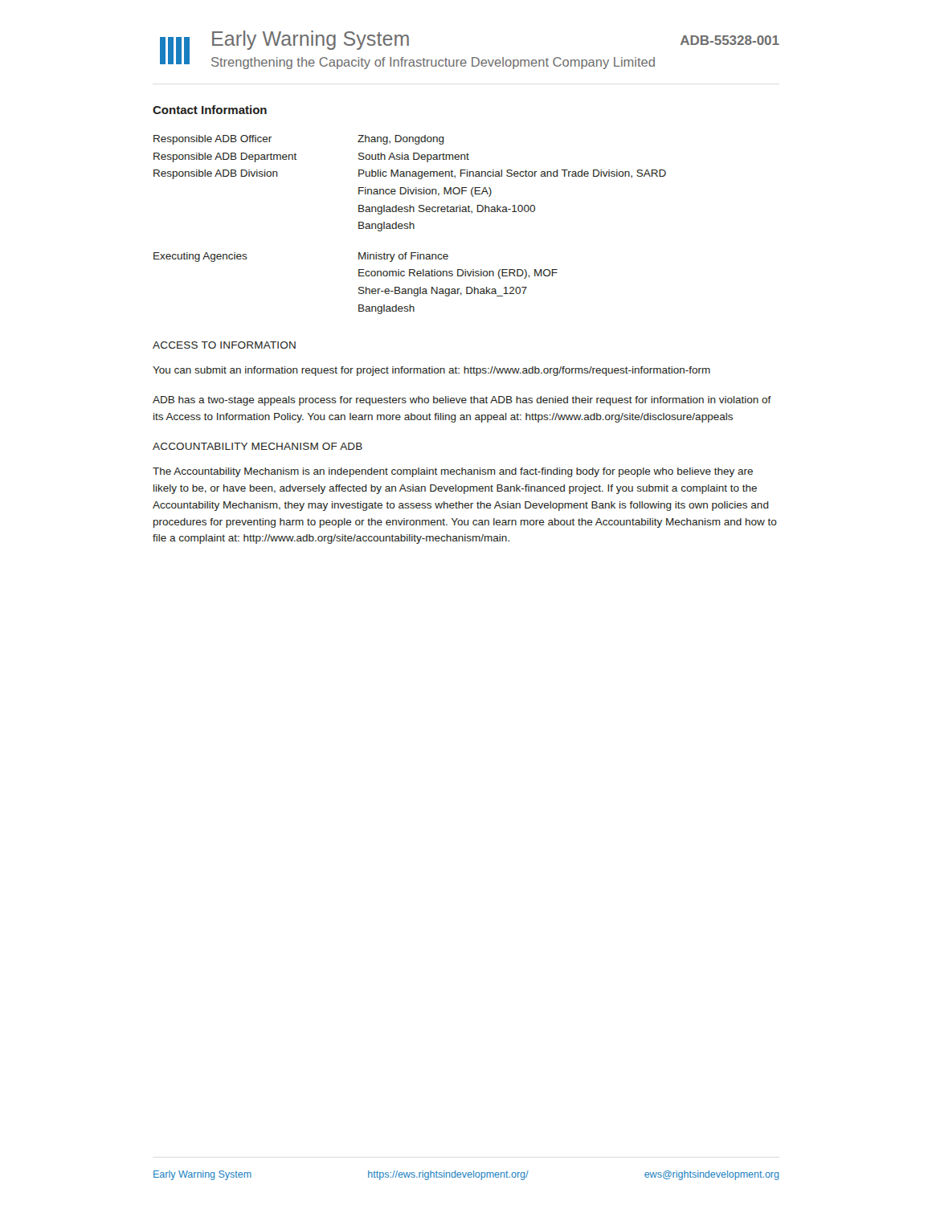Early Warning System
Strengthening the Capacity of Infrastructure Development Company Limited
ADB-55328-001
Contact Information
| Responsible ADB Officer | Zhang, Dongdong |
| Responsible ADB Department | South Asia Department |
| Responsible ADB Division | Public Management, Financial Sector and Trade Division, SARD Finance Division, MOF (EA) Bangladesh Secretariat, Dhaka-1000 Bangladesh |
| Executing Agencies | Ministry of Finance Economic Relations Division (ERD), MOF Sher-e-Bangla Nagar, Dhaka_1207 Bangladesh |
Access to Information
You can submit an information request for project information at: https://www.adb.org/forms/request-information-form
ADB has a two-stage appeals process for requesters who believe that ADB has denied their request for information in violation of its Access to Information Policy. You can learn more about filing an appeal at: https://www.adb.org/site/disclosure/appeals
Accountability Mechanism of ADB
The Accountability Mechanism is an independent complaint mechanism and fact-finding body for people who believe they are likely to be, or have been, adversely affected by an Asian Development Bank-financed project. If you submit a complaint to the Accountability Mechanism, they may investigate to assess whether the Asian Development Bank is following its own policies and procedures for preventing harm to people or the environment. You can learn more about the Accountability Mechanism and how to file a complaint at: http://www.adb.org/site/accountability-mechanism/main.
Early Warning System
https://ews.rightsindevelopment.org/
ews@rightsindevelopment.org